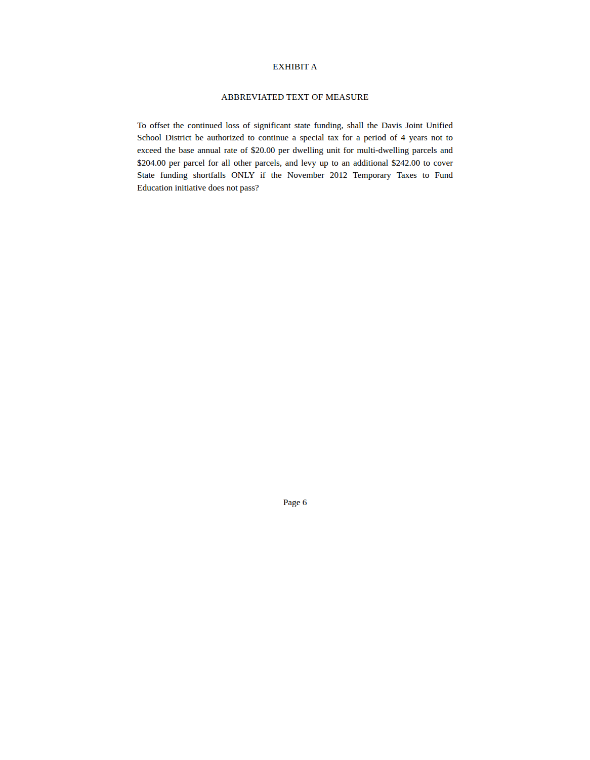EXHIBIT A
ABBREVIATED TEXT OF MEASURE
To offset the continued loss of significant state funding, shall the Davis Joint Unified School District be authorized to continue a special tax for a period of 4 years not to exceed the base annual rate of $20.00 per dwelling unit for multi-dwelling parcels and $204.00 per parcel for all other parcels, and levy up to an additional $242.00 to cover State funding shortfalls ONLY if the November 2012 Temporary Taxes to Fund Education initiative does not pass?
Page 6